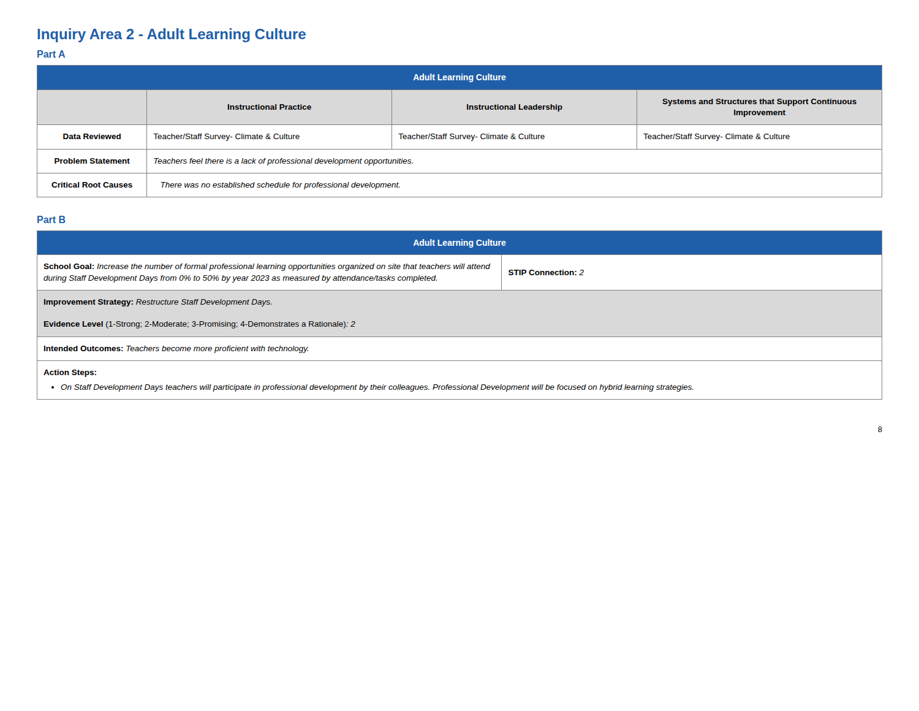Inquiry Area 2 - Adult Learning Culture
Part A
| Adult Learning Culture |
| | Instructional Practice | Instructional Leadership | Systems and Structures that Support Continuous Improvement |
| Data Reviewed | Teacher/Staff Survey- Climate & Culture | Teacher/Staff Survey- Climate & Culture | Teacher/Staff Survey- Climate & Culture |
| Problem Statement | Teachers feel there is a lack of professional development opportunities. |
| Critical Root Causes | There was no established schedule for professional development. |
Part B
| Adult Learning Culture |
| School Goal: Increase the number of formal professional learning opportunities organized on site that teachers will attend during Staff Development Days from 0% to 50% by year 2023 as measured by attendance/tasks completed. | STIP Connection: 2 |
| Improvement Strategy: Restructure Staff Development Days. Evidence Level (1-Strong; 2-Moderate; 3-Promising; 4-Demonstrates a Rationale) : 2 |
| Intended Outcomes: Teachers become more proficient with technology. |
| Action Steps: On Staff Development Days teachers will participate in professional development by their colleagues. Professional Development will be focused on hybrid learning strategies. |
8